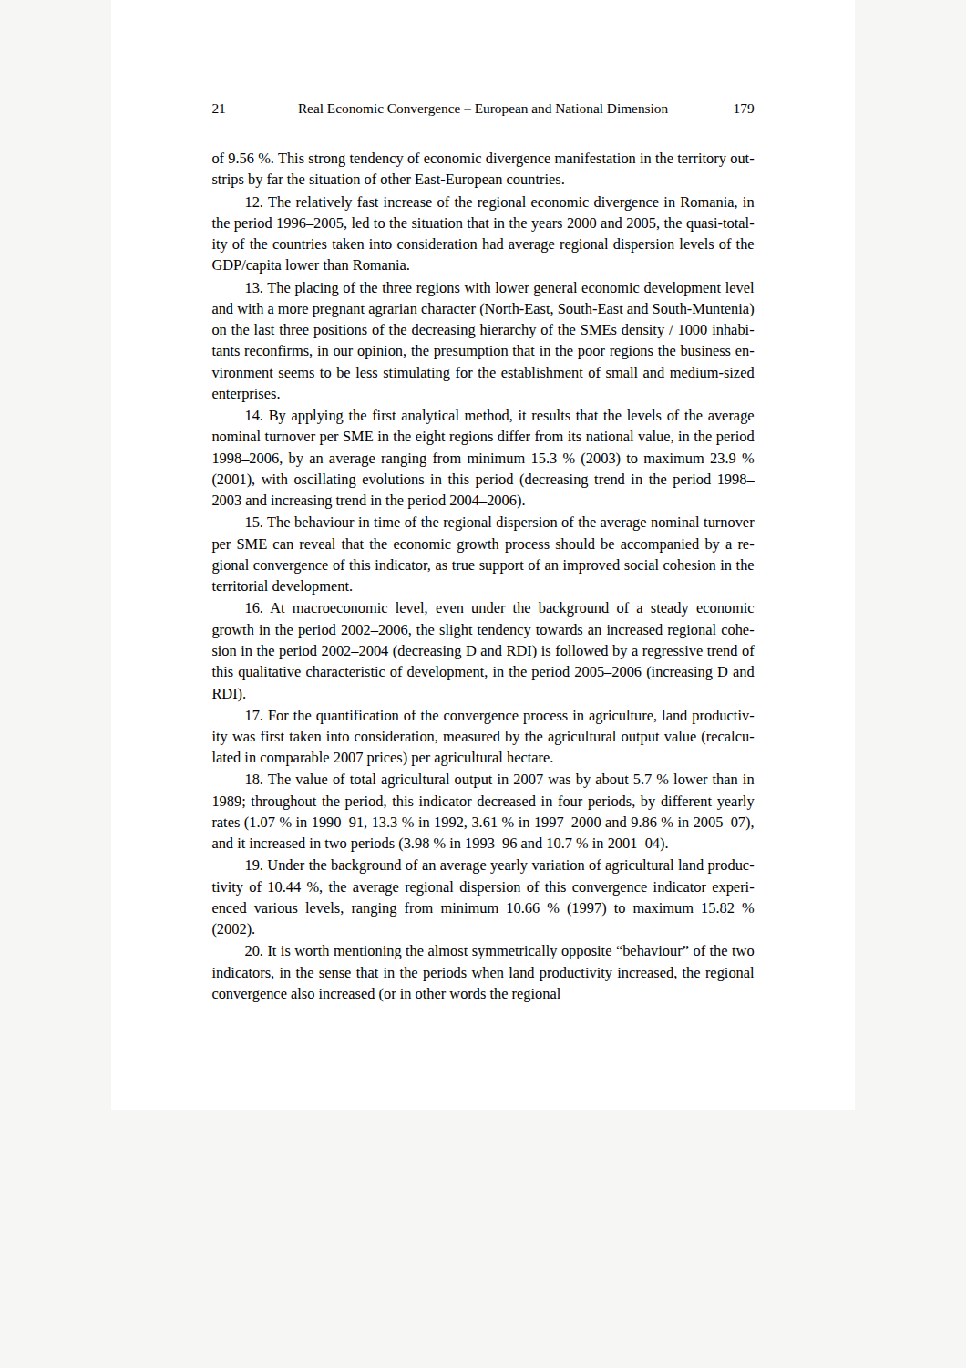21 Real Economic Convergence – European and National Dimension 179
of 9.56 %. This strong tendency of economic divergence manifestation in the territory outstrips by far the situation of other East-European countries.
12. The relatively fast increase of the regional economic divergence in Romania, in the period 1996–2005, led to the situation that in the years 2000 and 2005, the quasi-totality of the countries taken into consideration had average regional dispersion levels of the GDP/capita lower than Romania.
13. The placing of the three regions with lower general economic development level and with a more pregnant agrarian character (North-East, South-East and South-Muntenia) on the last three positions of the decreasing hierarchy of the SMEs density / 1000 inhabitants reconfirms, in our opinion, the presumption that in the poor regions the business environment seems to be less stimulating for the establishment of small and medium-sized enterprises.
14. By applying the first analytical method, it results that the levels of the average nominal turnover per SME in the eight regions differ from its national value, in the period 1998–2006, by an average ranging from minimum 15.3 % (2003) to maximum 23.9 % (2001), with oscillating evolutions in this period (decreasing trend in the period 1998–2003 and increasing trend in the period 2004–2006).
15. The behaviour in time of the regional dispersion of the average nominal turnover per SME can reveal that the economic growth process should be accompanied by a regional convergence of this indicator, as true support of an improved social cohesion in the territorial development.
16. At macroeconomic level, even under the background of a steady economic growth in the period 2002–2006, the slight tendency towards an increased regional cohesion in the period 2002–2004 (decreasing D and RDI) is followed by a regressive trend of this qualitative characteristic of development, in the period 2005–2006 (increasing D and RDI).
17. For the quantification of the convergence process in agriculture, land productivity was first taken into consideration, measured by the agricultural output value (recalculated in comparable 2007 prices) per agricultural hectare.
18. The value of total agricultural output in 2007 was by about 5.7 % lower than in 1989; throughout the period, this indicator decreased in four periods, by different yearly rates (1.07 % in 1990–91, 13.3 % in 1992, 3.61 % in 1997–2000 and 9.86 % in 2005–07), and it increased in two periods (3.98 % in 1993–96 and 10.7 % in 2001–04).
19. Under the background of an average yearly variation of agricultural land productivity of 10.44 %, the average regional dispersion of this convergence indicator experienced various levels, ranging from minimum 10.66 % (1997) to maximum 15.82 % (2002).
20. It is worth mentioning the almost symmetrically opposite “behaviour” of the two indicators, in the sense that in the periods when land productivity increased, the regional convergence also increased (or in other words the regional